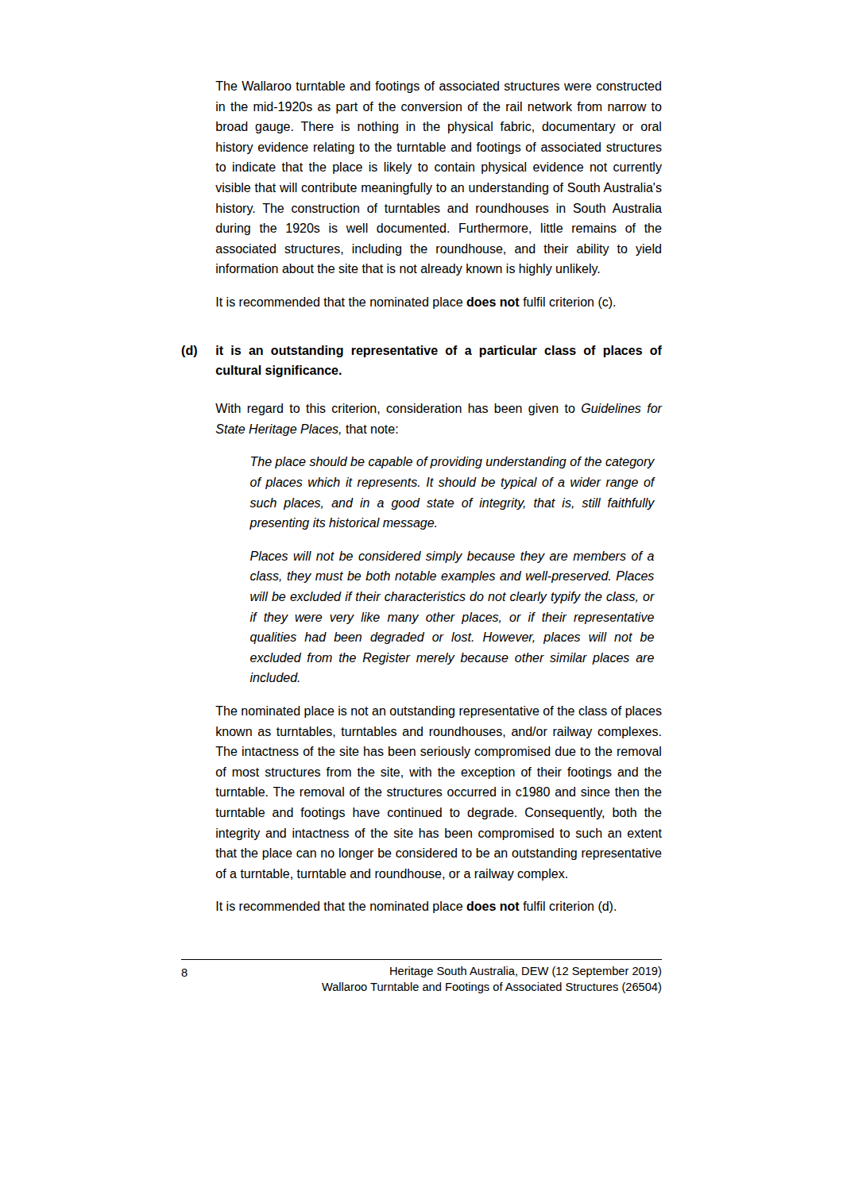The Wallaroo turntable and footings of associated structures were constructed in the mid-1920s as part of the conversion of the rail network from narrow to broad gauge. There is nothing in the physical fabric, documentary or oral history evidence relating to the turntable and footings of associated structures to indicate that the place is likely to contain physical evidence not currently visible that will contribute meaningfully to an understanding of South Australia's history. The construction of turntables and roundhouses in South Australia during the 1920s is well documented. Furthermore, little remains of the associated structures, including the roundhouse, and their ability to yield information about the site that is not already known is highly unlikely.
It is recommended that the nominated place does not fulfil criterion (c).
(d) it is an outstanding representative of a particular class of places of cultural significance.
With regard to this criterion, consideration has been given to Guidelines for State Heritage Places, that note:
The place should be capable of providing understanding of the category of places which it represents. It should be typical of a wider range of such places, and in a good state of integrity, that is, still faithfully presenting its historical message.
Places will not be considered simply because they are members of a class, they must be both notable examples and well-preserved. Places will be excluded if their characteristics do not clearly typify the class, or if they were very like many other places, or if their representative qualities had been degraded or lost. However, places will not be excluded from the Register merely because other similar places are included.
The nominated place is not an outstanding representative of the class of places known as turntables, turntables and roundhouses, and/or railway complexes. The intactness of the site has been seriously compromised due to the removal of most structures from the site, with the exception of their footings and the turntable. The removal of the structures occurred in c1980 and since then the turntable and footings have continued to degrade. Consequently, both the integrity and intactness of the site has been compromised to such an extent that the place can no longer be considered to be an outstanding representative of a turntable, turntable and roundhouse, or a railway complex.
It is recommended that the nominated place does not fulfil criterion (d).
8
Heritage South Australia, DEW (12 September 2019)
Wallaroo Turntable and Footings of Associated Structures (26504)